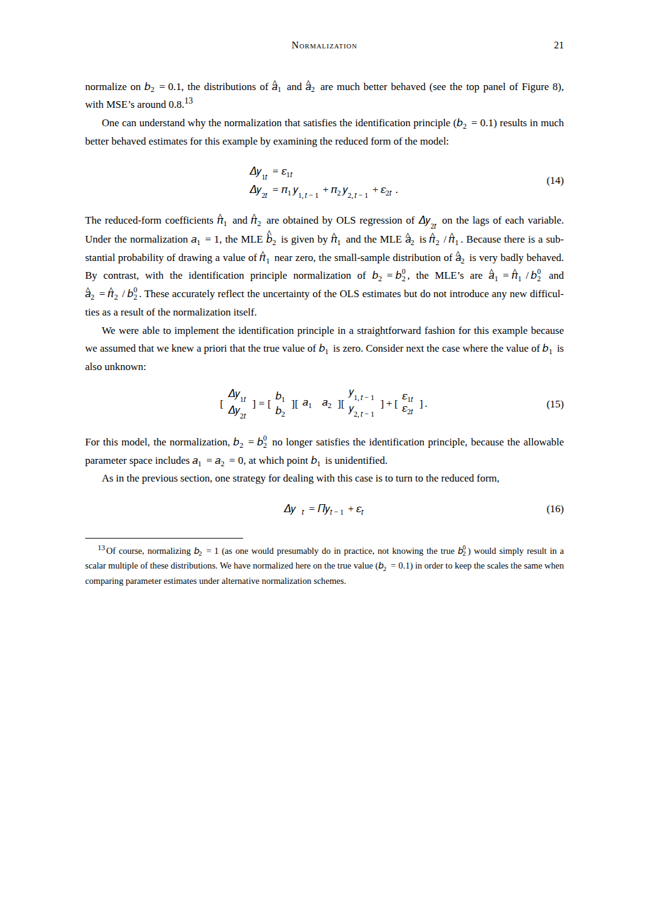Normalization 21
normalize on b2=0.1, the distributions of a^1 and a^2 are much better behaved (see the top panel of Figure 8), with MSE’s around 0.8.13
One can understand why the normalization that satisfies the identification principle (b2=0.1) results in much better behaved estimates for this example by examining the reduced form of the model:
Δy1t = ε1t Δy2t = π1y1,t−1 + π2y2,t−1 + ε2t . (14)
The reduced-form coefficients π^1 and π^2 are obtained by OLS regression of Δy2t on the lags of each variable. Under the normalization a1=1, the MLE b^2 is given by π^1 and the MLE a^2 is π^2/π^1. Because there is a substantial probability of drawing a value of π^1 near zero, the small-sample distribution of a^2 is very badly behaved. By contrast, with the identification principle normalization of b2=b20, the MLE’s are a^1=π^1/b20 and a^2=π^2/b20. These accurately reflect the uncertainty of the OLS estimates but do not introduce any new difficulties as a result of the normalization itself.
We were able to implement the identification principle in a straightforward fashion for this example because we assumed that we knew a priori that the true value of b1 is zero. Consider next the case where the value of b1 is also unknown:
[ Δy1t Δy2t ] = [ b1 b2 ] [ a1 a2 ] [ y1,t−1 y2,t−1 ] + [ ε1t ε2t ] . (15)
For this model, the normalization, b2=b20 no longer satisfies the identification principle, because the allowable parameter space includes a1=a2=0, at which point b1 is unidentified.
As in the previous section, one strategy for dealing with this case is to turn to the reduced form,
Δy⁠t = Π yt−1 + εt (16)
13Of course, normalizing b2=1 (as one would presumably do in practice, not knowing the true b20) would simply result in a scalar multiple of these distributions. We have normalized here on the true value (b2=0.1) in order to keep the scales the same when comparing parameter estimates under alternative normalization schemes.